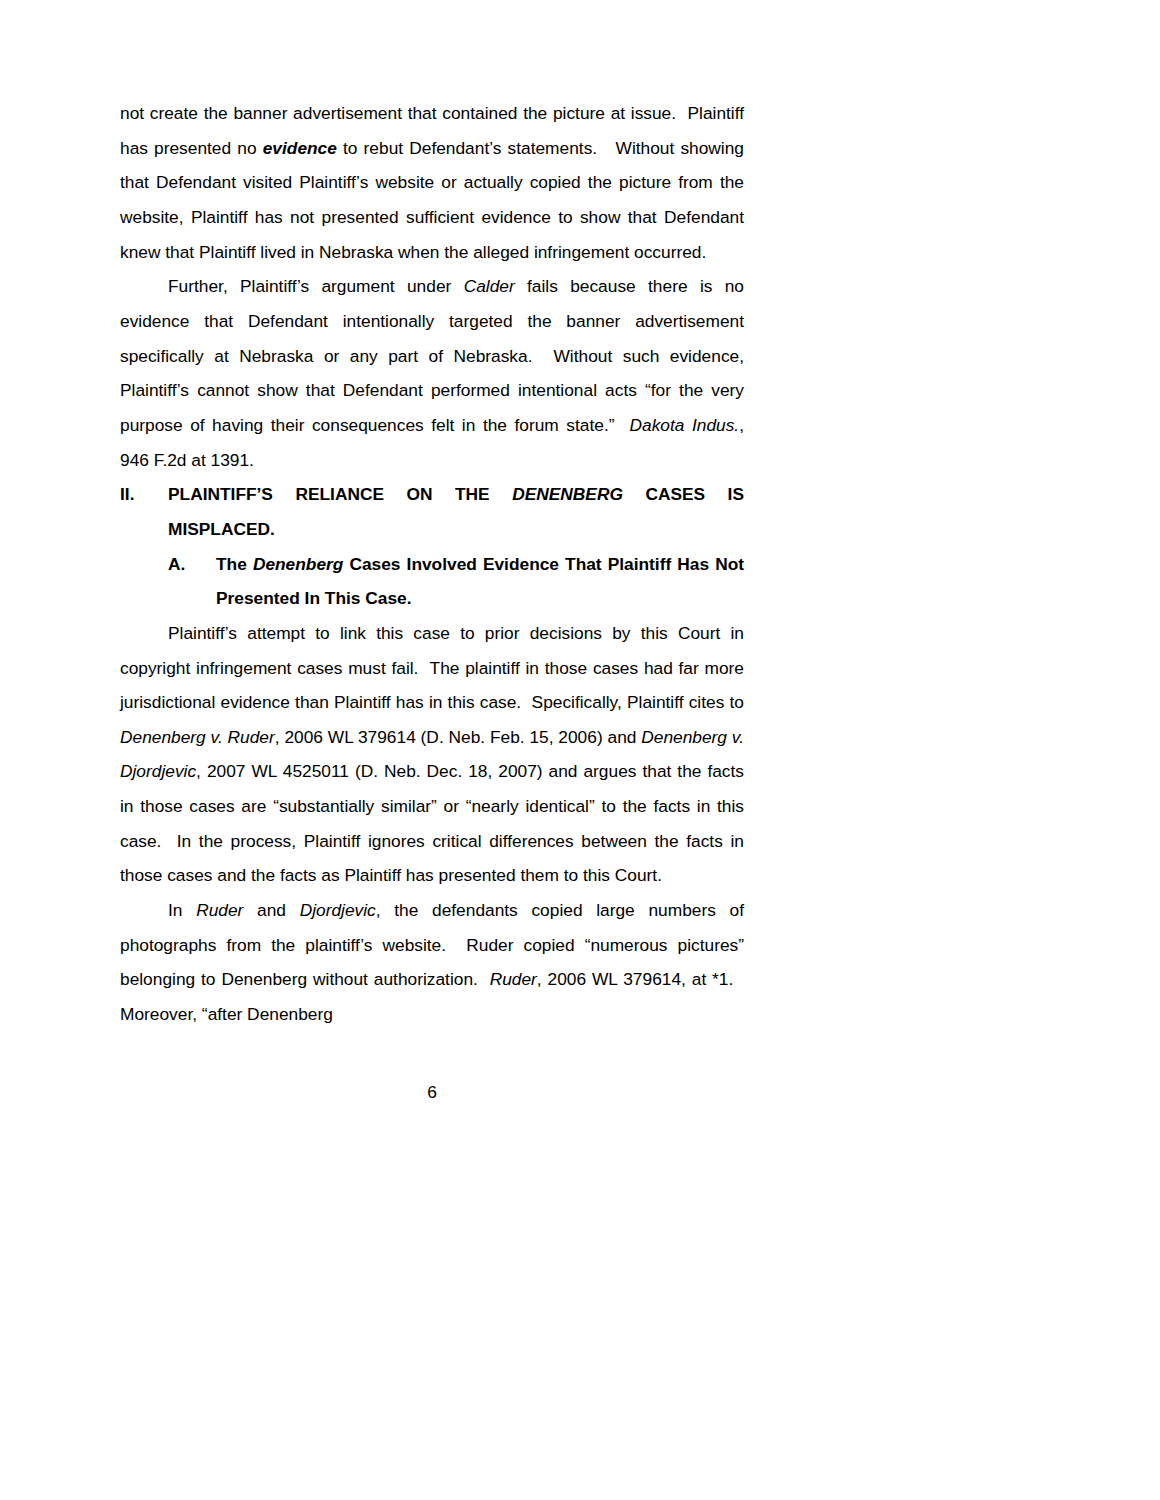not create the banner advertisement that contained the picture at issue. Plaintiff has presented no evidence to rebut Defendant’s statements. Without showing that Defendant visited Plaintiff’s website or actually copied the picture from the website, Plaintiff has not presented sufficient evidence to show that Defendant knew that Plaintiff lived in Nebraska when the alleged infringement occurred.
Further, Plaintiff’s argument under Calder fails because there is no evidence that Defendant intentionally targeted the banner advertisement specifically at Nebraska or any part of Nebraska. Without such evidence, Plaintiff’s cannot show that Defendant performed intentional acts “for the very purpose of having their consequences felt in the forum state.” Dakota Indus., 946 F.2d at 1391.
II. Plaintiff’s Reliance On The Denenberg Cases Is Misplaced.
A. The Denenberg Cases Involved Evidence That Plaintiff Has Not Presented In This Case.
Plaintiff’s attempt to link this case to prior decisions by this Court in copyright infringement cases must fail. The plaintiff in those cases had far more jurisdictional evidence than Plaintiff has in this case. Specifically, Plaintiff cites to Denenberg v. Ruder, 2006 WL 379614 (D. Neb. Feb. 15, 2006) and Denenberg v. Djordjevic, 2007 WL 4525011 (D. Neb. Dec. 18, 2007) and argues that the facts in those cases are “substantially similar” or “nearly identical” to the facts in this case. In the process, Plaintiff ignores critical differences between the facts in those cases and the facts as Plaintiff has presented them to this Court.
In Ruder and Djordjevic, the defendants copied large numbers of photographs from the plaintiff’s website. Ruder copied “numerous pictures” belonging to Denenberg without authorization. Ruder, 2006 WL 379614, at *1. Moreover, “after Denenberg
6